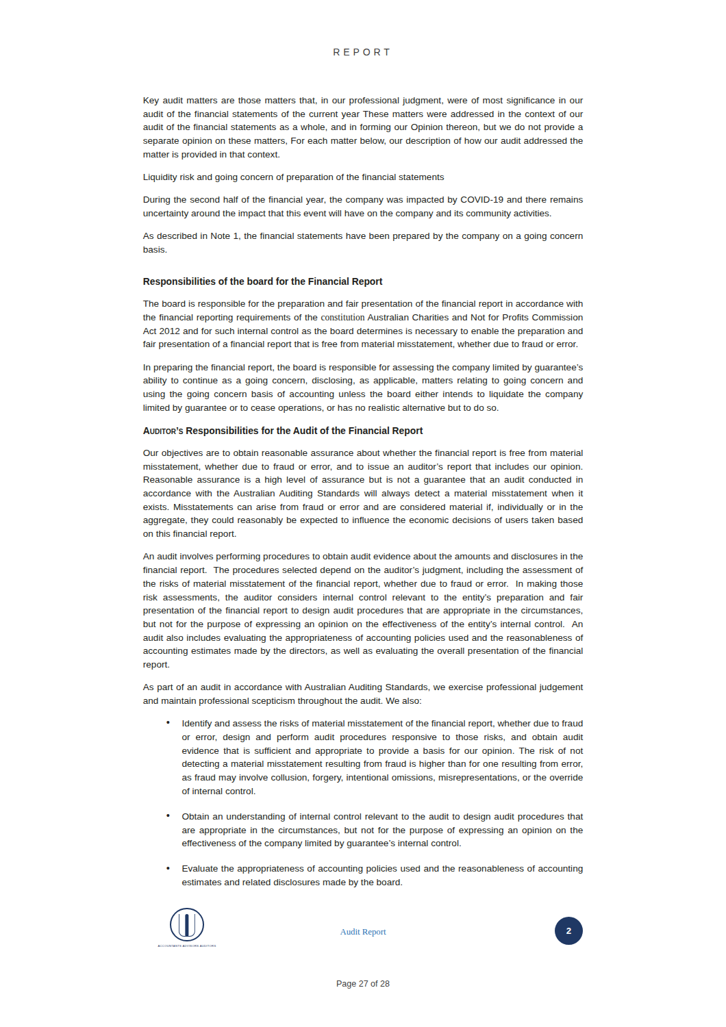REPORT
Key audit matters are those matters that, in our professional judgment, were of most significance in our audit of the financial statements of the current year These matters were addressed in the context of our audit of the financial statements as a whole, and in forming our Opinion thereon, but we do not provide a separate opinion on these matters, For each matter below, our description of how our audit addressed the matter is provided in that context.
Liquidity risk and going concern of preparation of the financial statements
During the second half of the financial year, the company was impacted by COVID-19 and there remains uncertainty around the impact that this event will have on the company and its community activities.
As described in Note 1, the financial statements have been prepared by the company on a going concern basis.
Responsibilities of the board for the Financial Report
The board is responsible for the preparation and fair presentation of the financial report in accordance with the financial reporting requirements of the constitution Australian Charities and Not for Profits Commission Act 2012 and for such internal control as the board determines is necessary to enable the preparation and fair presentation of a financial report that is free from material misstatement, whether due to fraud or error.
In preparing the financial report, the board is responsible for assessing the company limited by guarantee’s ability to continue as a going concern, disclosing, as applicable, matters relating to going concern and using the going concern basis of accounting unless the board either intends to liquidate the company limited by guarantee or to cease operations, or has no realistic alternative but to do so.
Auditor’s Responsibilities for the Audit of the Financial Report
Our objectives are to obtain reasonable assurance about whether the financial report is free from material misstatement, whether due to fraud or error, and to issue an auditor’s report that includes our opinion. Reasonable assurance is a high level of assurance but is not a guarantee that an audit conducted in accordance with the Australian Auditing Standards will always detect a material misstatement when it exists. Misstatements can arise from fraud or error and are considered material if, individually or in the aggregate, they could reasonably be expected to influence the economic decisions of users taken based on this financial report.
An audit involves performing procedures to obtain audit evidence about the amounts and disclosures in the financial report. The procedures selected depend on the auditor’s judgment, including the assessment of the risks of material misstatement of the financial report, whether due to fraud or error. In making those risk assessments, the auditor considers internal control relevant to the entity’s preparation and fair presentation of the financial report to design audit procedures that are appropriate in the circumstances, but not for the purpose of expressing an opinion on the effectiveness of the entity’s internal control. An audit also includes evaluating the appropriateness of accounting policies used and the reasonableness of accounting estimates made by the directors, as well as evaluating the overall presentation of the financial report.
As part of an audit in accordance with Australian Auditing Standards, we exercise professional judgement and maintain professional scepticism throughout the audit. We also:
Identify and assess the risks of material misstatement of the financial report, whether due to fraud or error, design and perform audit procedures responsive to those risks, and obtain audit evidence that is sufficient and appropriate to provide a basis for our opinion. The risk of not detecting a material misstatement resulting from fraud is higher than for one resulting from error, as fraud may involve collusion, forgery, intentional omissions, misrepresentations, or the override of internal control.
Obtain an understanding of internal control relevant to the audit to design audit procedures that are appropriate in the circumstances, but not for the purpose of expressing an opinion on the effectiveness of the company limited by guarantee’s internal control.
Evaluate the appropriateness of accounting policies used and the reasonableness of accounting estimates and related disclosures made by the board.
Accountants Advisors Auditors
Audit Report
2
Page 27 of 28